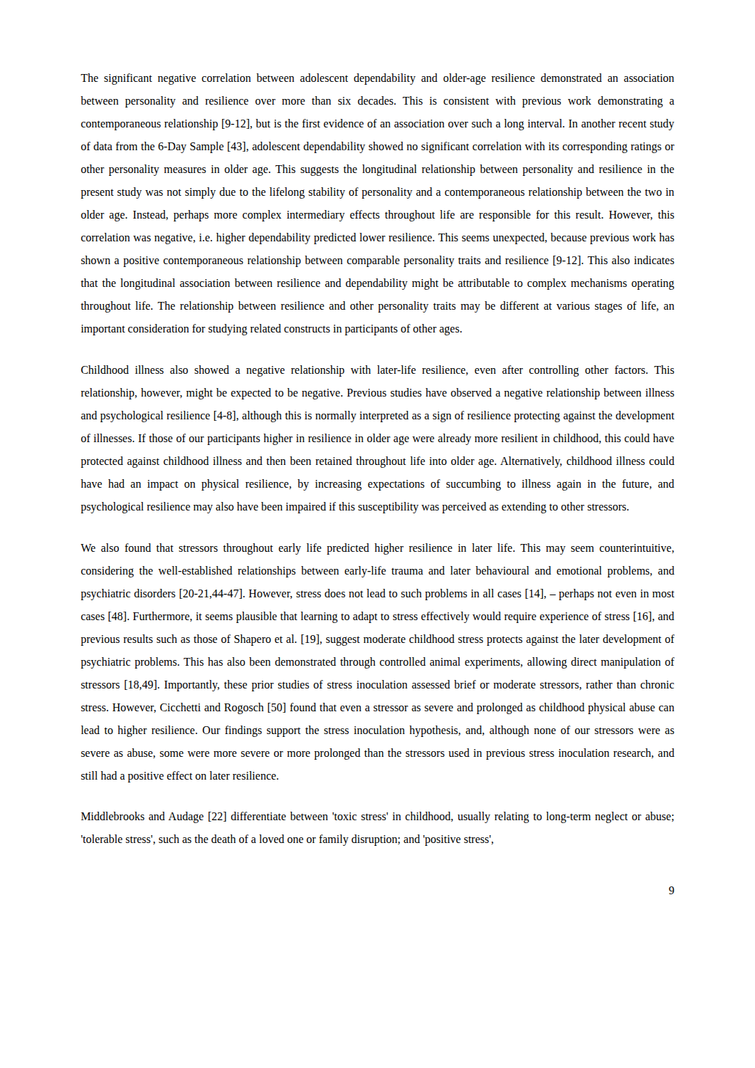The significant negative correlation between adolescent dependability and older-age resilience demonstrated an association between personality and resilience over more than six decades. This is consistent with previous work demonstrating a contemporaneous relationship [9-12], but is the first evidence of an association over such a long interval. In another recent study of data from the 6-Day Sample [43], adolescent dependability showed no significant correlation with its corresponding ratings or other personality measures in older age. This suggests the longitudinal relationship between personality and resilience in the present study was not simply due to the lifelong stability of personality and a contemporaneous relationship between the two in older age. Instead, perhaps more complex intermediary effects throughout life are responsible for this result. However, this correlation was negative, i.e. higher dependability predicted lower resilience. This seems unexpected, because previous work has shown a positive contemporaneous relationship between comparable personality traits and resilience [9-12]. This also indicates that the longitudinal association between resilience and dependability might be attributable to complex mechanisms operating throughout life. The relationship between resilience and other personality traits may be different at various stages of life, an important consideration for studying related constructs in participants of other ages.
Childhood illness also showed a negative relationship with later-life resilience, even after controlling other factors. This relationship, however, might be expected to be negative. Previous studies have observed a negative relationship between illness and psychological resilience [4-8], although this is normally interpreted as a sign of resilience protecting against the development of illnesses. If those of our participants higher in resilience in older age were already more resilient in childhood, this could have protected against childhood illness and then been retained throughout life into older age. Alternatively, childhood illness could have had an impact on physical resilience, by increasing expectations of succumbing to illness again in the future, and psychological resilience may also have been impaired if this susceptibility was perceived as extending to other stressors.
We also found that stressors throughout early life predicted higher resilience in later life. This may seem counterintuitive, considering the well-established relationships between early-life trauma and later behavioural and emotional problems, and psychiatric disorders [20-21,44-47]. However, stress does not lead to such problems in all cases [14], – perhaps not even in most cases [48]. Furthermore, it seems plausible that learning to adapt to stress effectively would require experience of stress [16], and previous results such as those of Shapero et al. [19], suggest moderate childhood stress protects against the later development of psychiatric problems. This has also been demonstrated through controlled animal experiments, allowing direct manipulation of stressors [18,49]. Importantly, these prior studies of stress inoculation assessed brief or moderate stressors, rather than chronic stress. However, Cicchetti and Rogosch [50] found that even a stressor as severe and prolonged as childhood physical abuse can lead to higher resilience. Our findings support the stress inoculation hypothesis, and, although none of our stressors were as severe as abuse, some were more severe or more prolonged than the stressors used in previous stress inoculation research, and still had a positive effect on later resilience.
Middlebrooks and Audage [22] differentiate between 'toxic stress' in childhood, usually relating to long-term neglect or abuse; 'tolerable stress', such as the death of a loved one or family disruption; and 'positive stress',
9